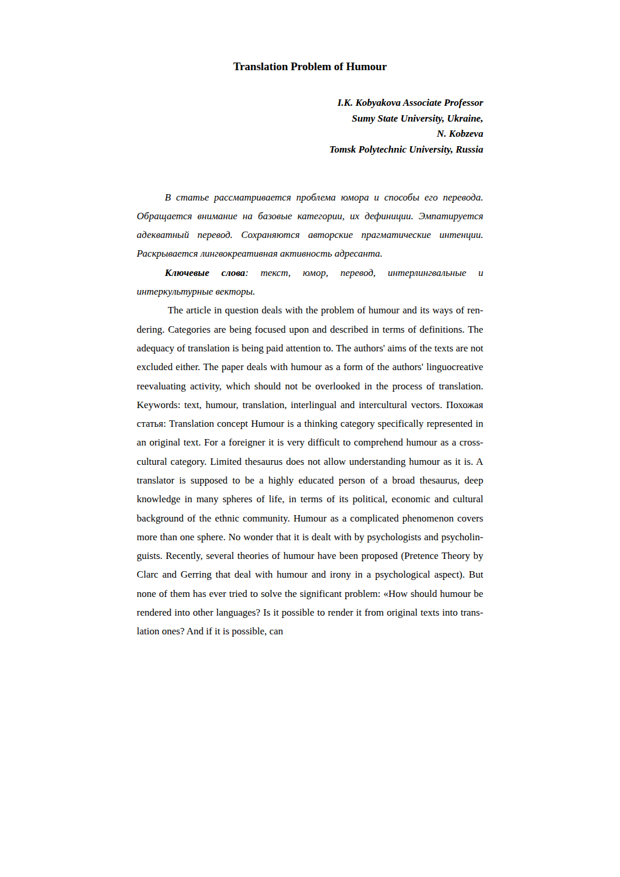Translation Problem of Humour
I.K. Kobyakova Associate Professor
Sumy State University, Ukraine,
N. Kobzeva
Tomsk Polytechnic University, Russia
В статье рассматривается проблема юмора и способы его перевода. Обращается внимание на базовые категории, их дефиниции. Эмпатируется адекватный перевод. Сохраняются авторские прагматические интенции. Раскрывается лингвокреативная активность адресанта.
Ключевые слова: текст, юмор, перевод, интерлингвальные и интеркультурные векторы.
The article in question deals with the problem of humour and its ways of rendering. Categories are being focused upon and described in terms of definitions. The adequacy of translation is being paid attention to. The authors' aims of the texts are not excluded either. The paper deals with humour as a form of the authors' linguocreative reevaluating activity, which should not be overlooked in the process of translation. Keywords: text, humour, translation, interlingual and intercultural vectors. Похожая статья: Translation concept Humour is a thinking category specifically represented in an original text. For a foreigner it is very difficult to comprehend humour as a cross-cultural category. Limited thesaurus does not allow understanding humour as it is. A translator is supposed to be a highly educated person of a broad thesaurus, deep knowledge in many spheres of life, in terms of its political, economic and cultural background of the ethnic community. Humour as a complicated phenomenon covers more than one sphere. No wonder that it is dealt with by psychologists and psycholinguists. Recently, several theories of humour have been proposed (Pretence Theory by Clarc and Gerring that deal with humour and irony in a psychological aspect). But none of them has ever tried to solve the significant problem: «How should humour be rendered into other languages? Is it possible to render it from original texts into translation ones? And if it is possible, can